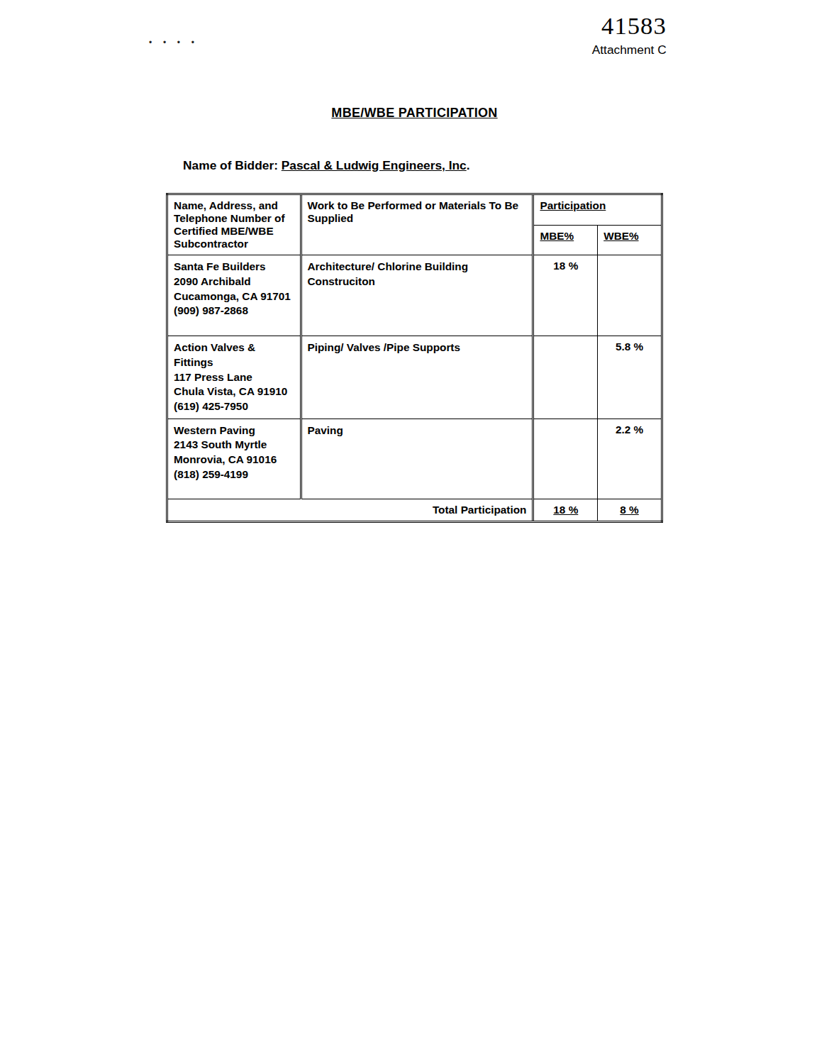• • • •
41583
Attachment C
MBE/WBE PARTICIPATION
Name of Bidder: Pascal & Ludwig Engineers, Inc.
| Name, Address, and Telephone Number of Certified MBE/WBE Subcontractor | Work to Be Performed or Materials To Be Supplied | Participation |
| --- | --- | --- |
| MBE% | WBE% |
| Santa Fe Builders 2090 Archibald Cucamonga, CA 91701 (909) 987-2868 | Architecture/ Chlorine Building Construciton | 18 % | |
| Action Valves & Fittings 117 Press Lane Chula Vista, CA 91910 (619) 425-7950 | Piping/ Valves /Pipe Supports | | 5.8 % |
| Western Paving 2143 South Myrtle Monrovia, CA 91016 (818) 259-4199 | Paving | | 2.2 % |
| | Total Participation | 18 % | 8 % |